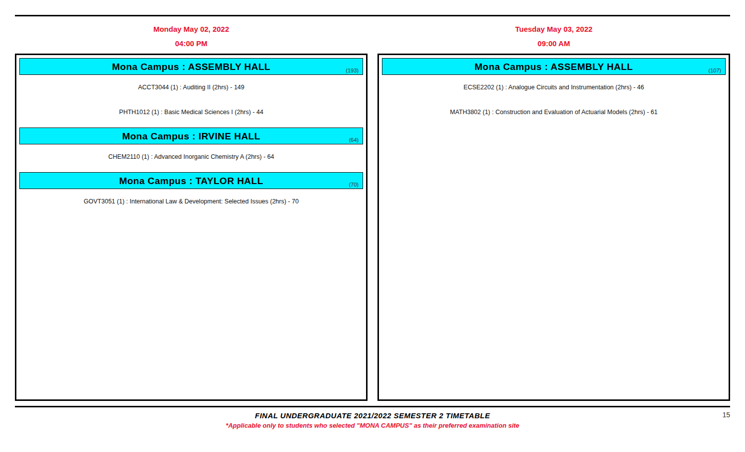Monday May 02, 2022
04:00 PM
Mona Campus : ASSEMBLY HALL
(193)
ACCT3044 (1) : Auditing II (2hrs) - 149
PHTH1012 (1) : Basic Medical Sciences I (2hrs) - 44
Mona Campus : IRVINE HALL
(64)
CHEM2110 (1) : Advanced Inorganic Chemistry A (2hrs) - 64
Mona Campus : TAYLOR HALL
(70)
GOVT3051 (1) : International Law & Development: Selected Issues (2hrs) - 70
Tuesday May 03, 2022
09:00 AM
Mona Campus : ASSEMBLY HALL
(107)
ECSE2202 (1) : Analogue Circuits and Instrumentation (2hrs) - 46
MATH3802 (1) : Construction and Evaluation of Actuarial Models (2hrs) - 61
15
FINAL UNDERGRADUATE 2021/2022 SEMESTER 2 TIMETABLE
*Applicable only to students who selected "MONA CAMPUS" as their preferred examination site